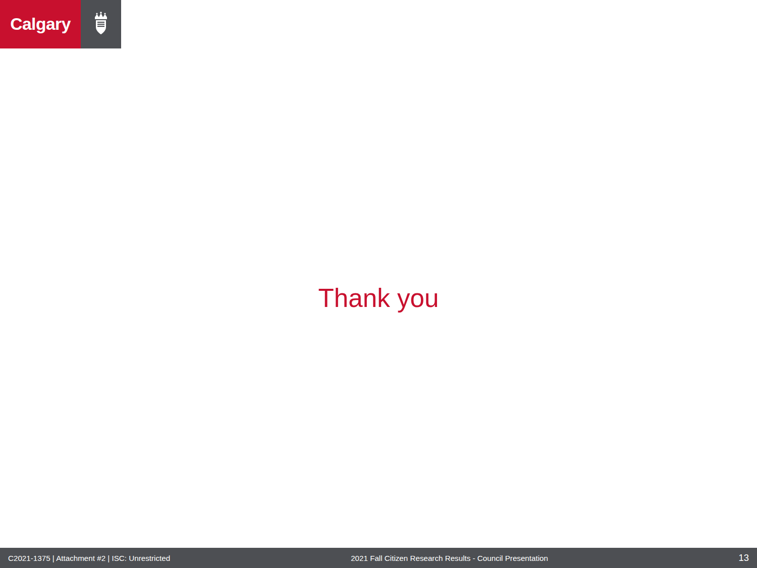Calgary
Thank you
C2021-1375 | Attachment #2 | ISC: Unrestricted 2021 Fall Citizen Research Results - Council Presentation 13